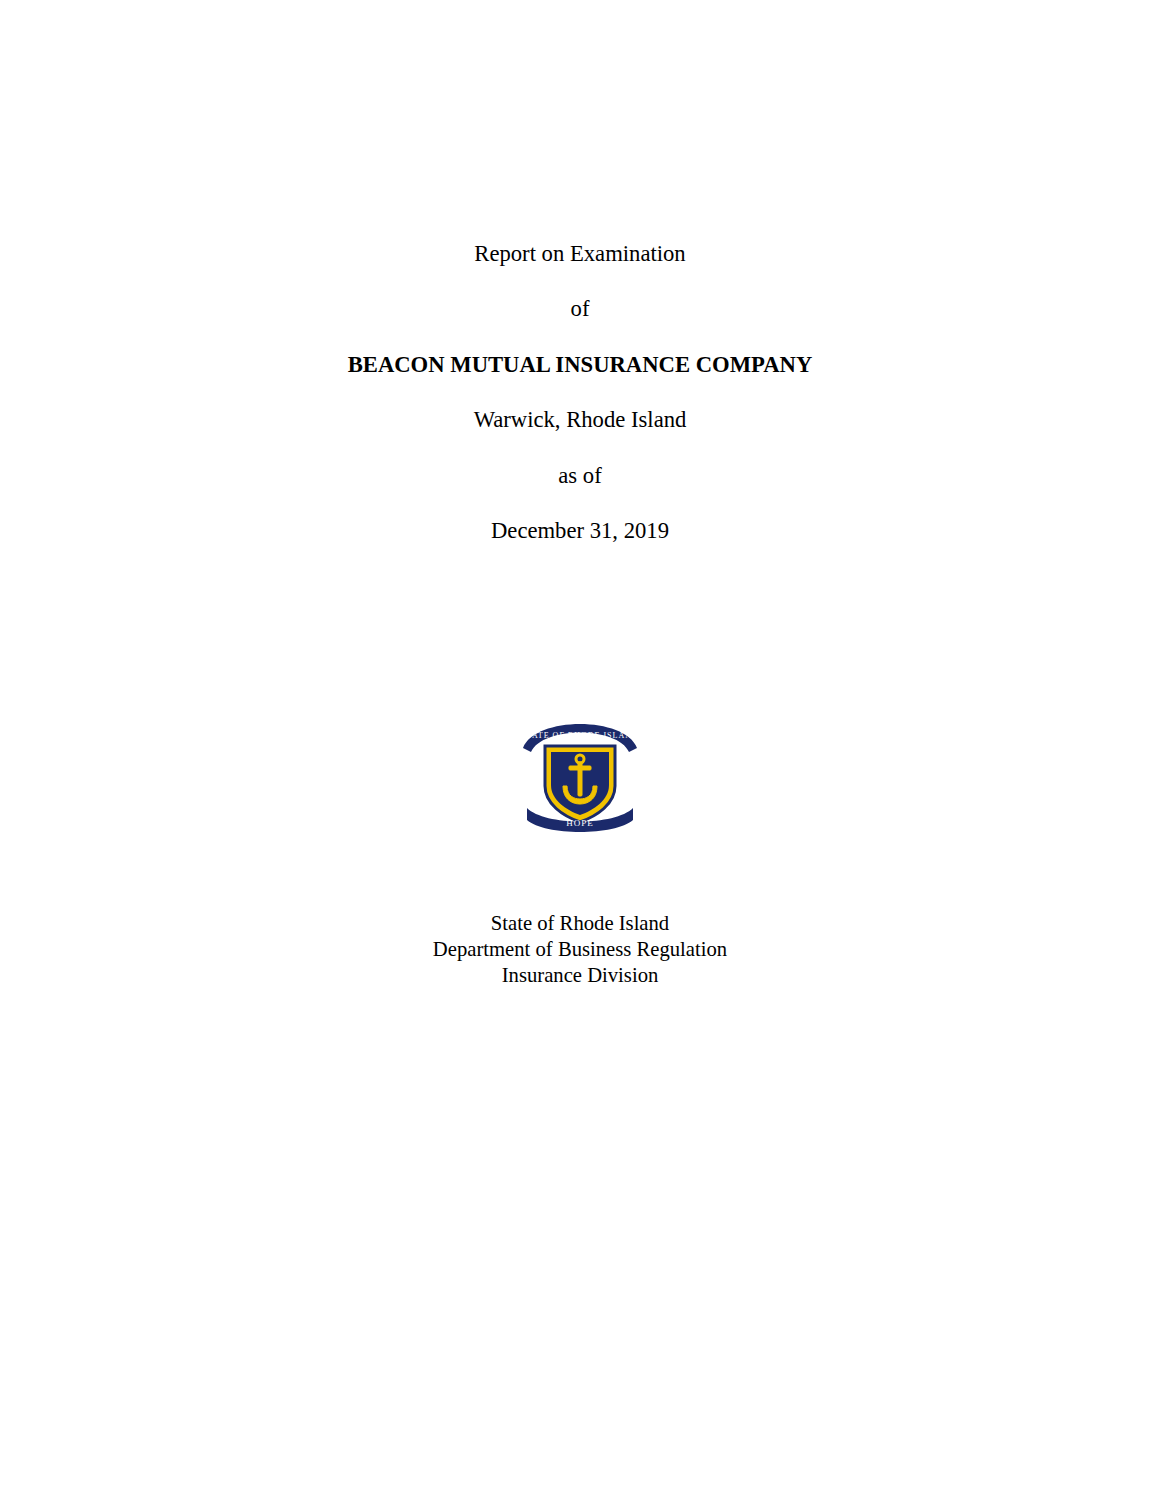Report on Examination
of
BEACON MUTUAL INSURANCE COMPANY
Warwick, Rhode Island
as of
December 31, 2019
STATE OF RHODE ISLAND HOPE
State of Rhode Island
Department of Business Regulation
Insurance Division